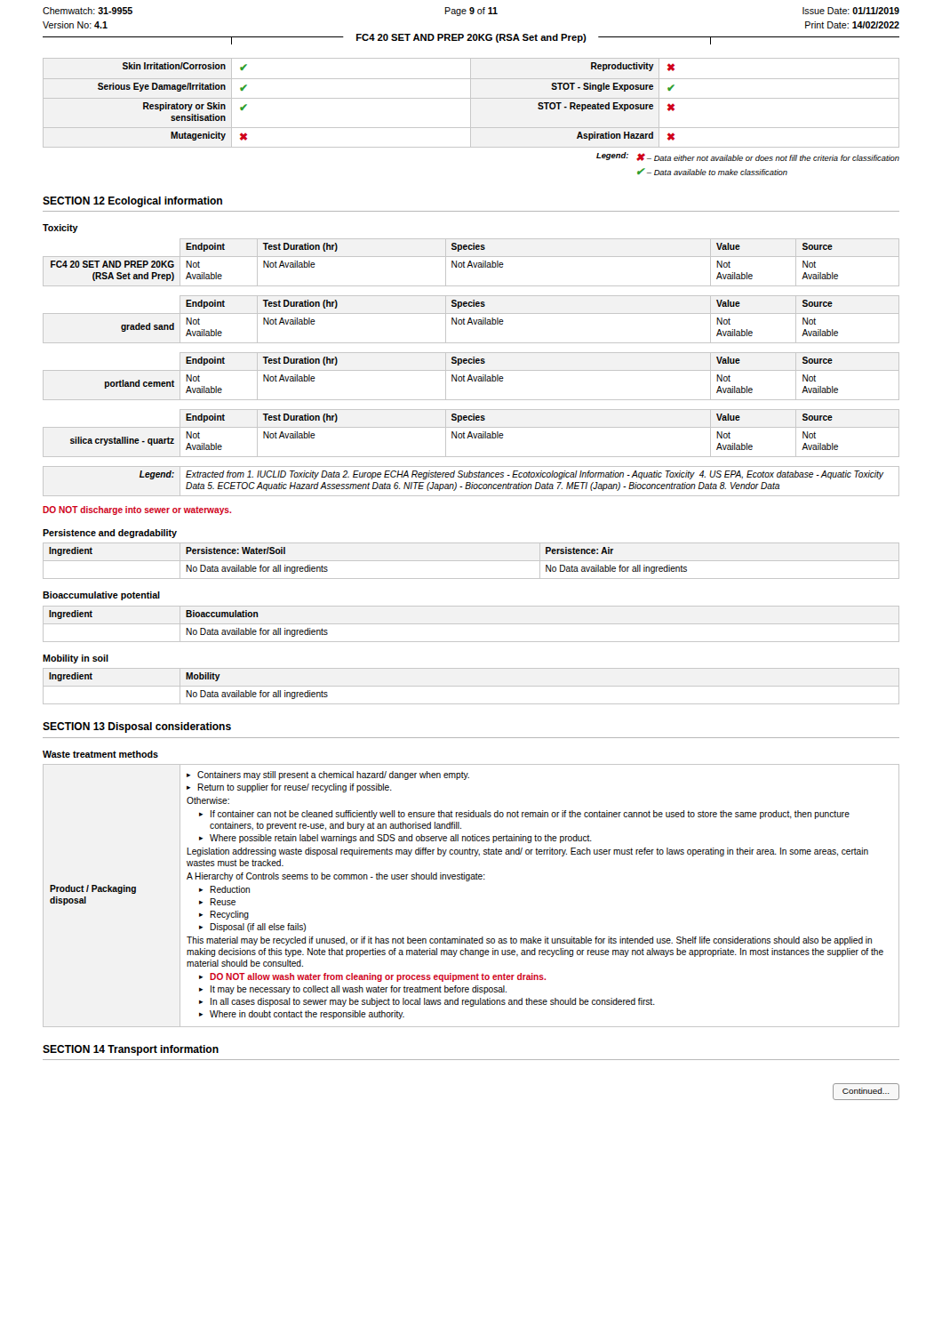Chemwatch: 31-9955
Page 9 of 11
Issue Date: 01/11/2019
Version No: 4.1
Print Date: 14/02/2022
FC4 20 SET AND PREP 20KG (RSA Set and Prep)
| Skin Irritation/Corrosion | ✔ | Reproductivity | ✖ |
| Serious Eye Damage/Irritation | ✔ | STOT - Single Exposure | ✔ |
| Respiratory or Skin sensitisation | ✔ | STOT - Repeated Exposure | ✖ |
| Mutagenicity | ✖ | Aspiration Hazard | ✖ |
Legend:
✖ – Data either not available or does not fill the criteria for classification
✔ – Data available to make classification
SECTION 12 Ecological information
Toxicity
| | Endpoint | Test Duration (hr) | Species | Value | Source |
| FC4 20 SET AND PREP 20KG (RSA Set and Prep) | Not Available | Not Available | Not Available | Not Available | Not Available |
| | Endpoint | Test Duration (hr) | Species | Value | Source |
| graded sand | Not Available | Not Available | Not Available | Not Available | Not Available |
| | Endpoint | Test Duration (hr) | Species | Value | Source |
| portland cement | Not Available | Not Available | Not Available | Not Available | Not Available |
| | Endpoint | Test Duration (hr) | Species | Value | Source |
| silica crystalline - quartz | Not Available | Not Available | Not Available | Not Available | Not Available |
| Legend: | Extracted from 1. IUCLID Toxicity Data 2. Europe ECHA Registered Substances - Ecotoxicological Information - Aquatic Toxicity 4. US EPA, Ecotox database - Aquatic Toxicity Data 5. ECETOC Aquatic Hazard Assessment Data 6. NITE (Japan) - Bioconcentration Data 7. METI (Japan) - Bioconcentration Data 8. Vendor Data |
DO NOT discharge into sewer or waterways.
Persistence and degradability
| Ingredient | Persistence: Water/Soil | Persistence: Air |
| --- | --- | --- |
| | No Data available for all ingredients | No Data available for all ingredients |
Bioaccumulative potential
| Ingredient | Bioaccumulation |
| --- | --- |
| | No Data available for all ingredients |
Mobility in soil
| Ingredient | Mobility |
| --- | --- |
| | No Data available for all ingredients |
SECTION 13 Disposal considerations
Waste treatment methods
| Product / Packaging disposal | Containers may still present a chemical hazard/ danger when empty. Return to supplier for reuse/ recycling if possible. Otherwise: If container can not be cleaned sufficiently well to ensure that residuals do not remain or if the container cannot be used to store the same product, then puncture containers, to prevent re-use, and bury at an authorised landfill. Where possible retain label warnings and SDS and observe all notices pertaining to the product. Legislation addressing waste disposal requirements may differ by country, state and/ or territory. Each user must refer to laws operating in their area. In some areas, certain wastes must be tracked. A Hierarchy of Controls seems to be common - the user should investigate: Reduction Reuse Recycling Disposal (if all else fails) This material may be recycled if unused, or if it has not been contaminated so as to make it unsuitable for its intended use. Shelf life considerations should also be applied in making decisions of this type. Note that properties of a material may change in use, and recycling or reuse may not always be appropriate. In most instances the supplier of the material should be consulted. DO NOT allow wash water from cleaning or process equipment to enter drains. It may be necessary to collect all wash water for treatment before disposal. In all cases disposal to sewer may be subject to local laws and regulations and these should be considered first. Where in doubt contact the responsible authority. |
SECTION 14 Transport information
Continued...